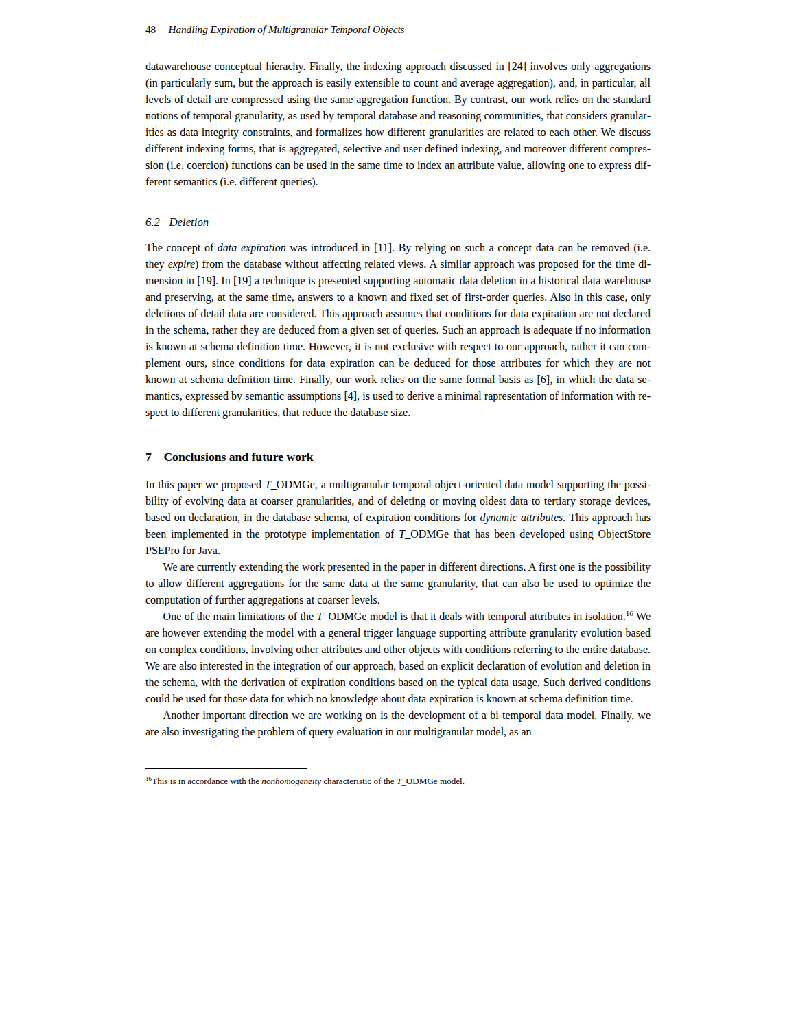48 Handling Expiration of Multigranular Temporal Objects
datawarehouse conceptual hierachy. Finally, the indexing approach discussed in [24] involves only aggregations (in particularly sum, but the approach is easily extensible to count and average aggregation), and, in particular, all levels of detail are compressed using the same aggregation function. By contrast, our work relies on the standard notions of temporal granularity, as used by temporal database and reasoning communities, that considers granularities as data integrity constraints, and formalizes how different granularities are related to each other. We discuss different indexing forms, that is aggregated, selective and user defined indexing, and moreover different compression (i.e. coercion) functions can be used in the same time to index an attribute value, allowing one to express different semantics (i.e. different queries).
6.2 Deletion
The concept of data expiration was introduced in [11]. By relying on such a concept data can be removed (i.e. they expire) from the database without affecting related views. A similar approach was proposed for the time dimension in [19]. In [19] a technique is presented supporting automatic data deletion in a historical data warehouse and preserving, at the same time, answers to a known and fixed set of first-order queries. Also in this case, only deletions of detail data are considered. This approach assumes that conditions for data expiration are not declared in the schema, rather they are deduced from a given set of queries. Such an approach is adequate if no information is known at schema definition time. However, it is not exclusive with respect to our approach, rather it can complement ours, since conditions for data expiration can be deduced for those attributes for which they are not known at schema definition time. Finally, our work relies on the same formal basis as [6], in which the data semantics, expressed by semantic assumptions [4], is used to derive a minimal rapresentation of information with respect to different granularities, that reduce the database size.
7 Conclusions and future work
In this paper we proposed T_ODMGe, a multigranular temporal object-oriented data model supporting the possibility of evolving data at coarser granularities, and of deleting or moving oldest data to tertiary storage devices, based on declaration, in the database schema, of expiration conditions for dynamic attributes. This approach has been implemented in the prototype implementation of T_ODMGe that has been developed using ObjectStore PSEPro for Java.
We are currently extending the work presented in the paper in different directions. A first one is the possibility to allow different aggregations for the same data at the same granularity, that can also be used to optimize the computation of further aggregations at coarser levels.
One of the main limitations of the T_ODMGe model is that it deals with temporal attributes in isolation.16 We are however extending the model with a general trigger language supporting attribute granularity evolution based on complex conditions, involving other attributes and other objects with conditions referring to the entire database. We are also interested in the integration of our approach, based on explicit declaration of evolution and deletion in the schema, with the derivation of expiration conditions based on the typical data usage. Such derived conditions could be used for those data for which no knowledge about data expiration is known at schema definition time.
Another important direction we are working on is the development of a bi-temporal data model. Finally, we are also investigating the problem of query evaluation in our multigranular model, as an
16This is in accordance with the nonhomogeneity characteristic of the T_ODMGe model.